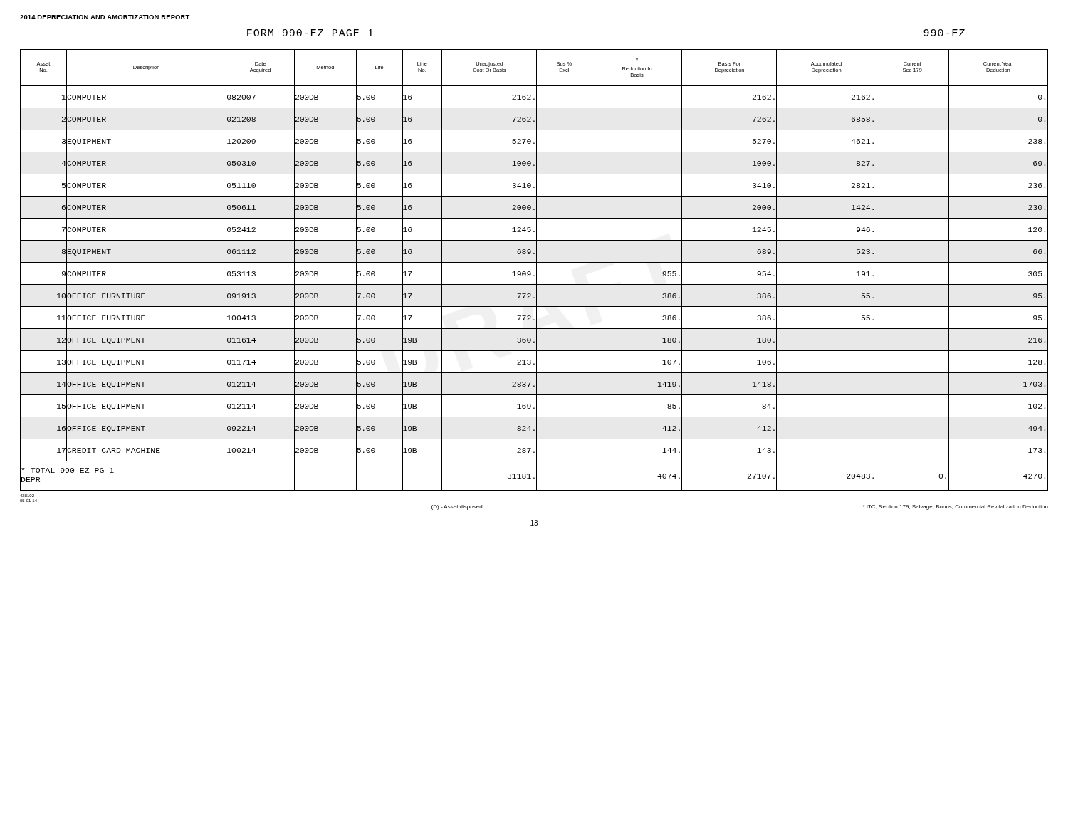DRAFT
2014 DEPRECIATION AND AMORTIZATION REPORT
FORM 990-EZ PAGE 1 990-EZ
| Asset No. | Description | Date Acquired | Method | Life | Line No. | Unadjusted Cost Or Basis | Bus % Excl | * Reduction In Basis | Basis For Depreciation | Accumulated Depreciation | Current Sec 179 | Current Year Deduction |
| --- | --- | --- | --- | --- | --- | --- | --- | --- | --- | --- | --- | --- |
| 1 | COMPUTER | 082007 | 200DB | 5.00 | 16 | 2162. | | | 2162. | 2162. | | 0. |
| 2 | COMPUTER | 021208 | 200DB | 5.00 | 16 | 7262. | | | 7262. | 6858. | | 0. |
| 3 | EQUIPMENT | 120209 | 200DB | 5.00 | 16 | 5270. | | | 5270. | 4621. | | 238. |
| 4 | COMPUTER | 050310 | 200DB | 5.00 | 16 | 1000. | | | 1000. | 827. | | 69. |
| 5 | COMPUTER | 051110 | 200DB | 5.00 | 16 | 3410. | | | 3410. | 2821. | | 236. |
| 6 | COMPUTER | 050611 | 200DB | 5.00 | 16 | 2000. | | | 2000. | 1424. | | 230. |
| 7 | COMPUTER | 052412 | 200DB | 5.00 | 16 | 1245. | | | 1245. | 946. | | 120. |
| 8 | EQUIPMENT | 061112 | 200DB | 5.00 | 16 | 689. | | | 689. | 523. | | 66. |
| 9 | COMPUTER | 053113 | 200DB | 5.00 | 17 | 1909. | | 955. | 954. | 191. | | 305. |
| 10 | OFFICE FURNITURE | 091913 | 200DB | 7.00 | 17 | 772. | | 386. | 386. | 55. | | 95. |
| 11 | OFFICE FURNITURE | 100413 | 200DB | 7.00 | 17 | 772. | | 386. | 386. | 55. | | 95. |
| 12 | OFFICE EQUIPMENT | 011614 | 200DB | 5.00 | 19B | 360. | | 180. | 180. | | | 216. |
| 13 | OFFICE EQUIPMENT | 011714 | 200DB | 5.00 | 19B | 213. | | 107. | 106. | | | 128. |
| 14 | OFFICE EQUIPMENT | 012114 | 200DB | 5.00 | 19B | 2837. | | 1419. | 1418. | | | 1703. |
| 15 | OFFICE EQUIPMENT | 012114 | 200DB | 5.00 | 19B | 169. | | 85. | 84. | | | 102. |
| 16 | OFFICE EQUIPMENT | 092214 | 200DB | 5.00 | 19B | 824. | | 412. | 412. | | | 494. |
| 17 | CREDIT CARD MACHINE | 100214 | 200DB | 5.00 | 19B | 287. | | 144. | 143. | | | 173. |
| * TOTAL 990-EZ PG 1 DEPR | | | | | 31181. | | 4074. | 27107. | 20483. | 0. | 4270. |
428102
05-01-14
(D) - Asset disposed
* ITC, Section 179, Salvage, Bonus, Commercial Revitalization Deduction
13